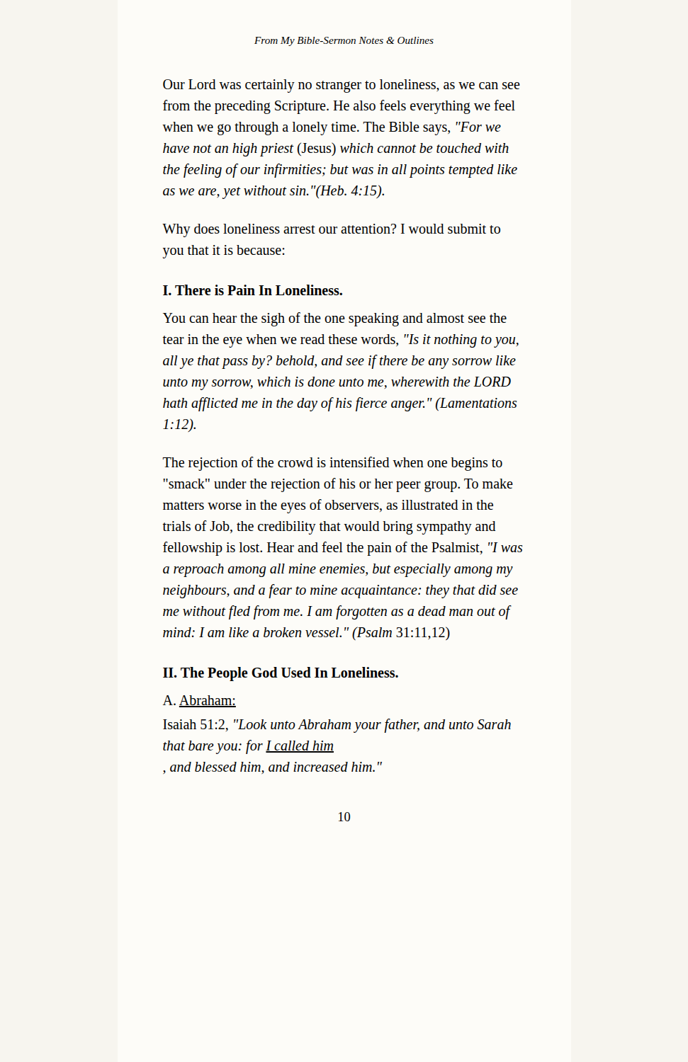From My Bible-Sermon Notes & Outlines
Our Lord was certainly no stranger to loneliness, as we can see from the preceding Scripture. He also feels everything we feel when we go through a lonely time. The Bible says, "For we have not an high priest (Jesus) which cannot be touched with the feeling of our infirmities; but was in all points tempted like as we are, yet without sin."(Heb. 4:15).
Why does loneliness arrest our attention? I would submit to you that it is because:
I. There is Pain In Loneliness.
You can hear the sigh of the one speaking and almost see the tear in the eye when we read these words, "Is it nothing to you, all ye that pass by? behold, and see if there be any sorrow like unto my sorrow, which is done unto me, wherewith the LORD hath afflicted me in the day of his fierce anger." (Lamentations 1:12).
The rejection of the crowd is intensified when one begins to "smack" under the rejection of his or her peer group. To make matters worse in the eyes of observers, as illustrated in the trials of Job, the credibility that would bring sympathy and fellowship is lost. Hear and feel the pain of the Psalmist, "I was a reproach among all mine enemies, but especially among my neighbours, and a fear to mine acquaintance: they that did see me without fled from me. I am forgotten as a dead man out of mind: I am like a broken vessel." (Psalm 31:11,12)
II. The People God Used In Loneliness.
A. Abraham:
Isaiah 51:2, "Look unto Abraham your father, and unto Sarah that bare you: for I called him
, and blessed him, and increased him."
10